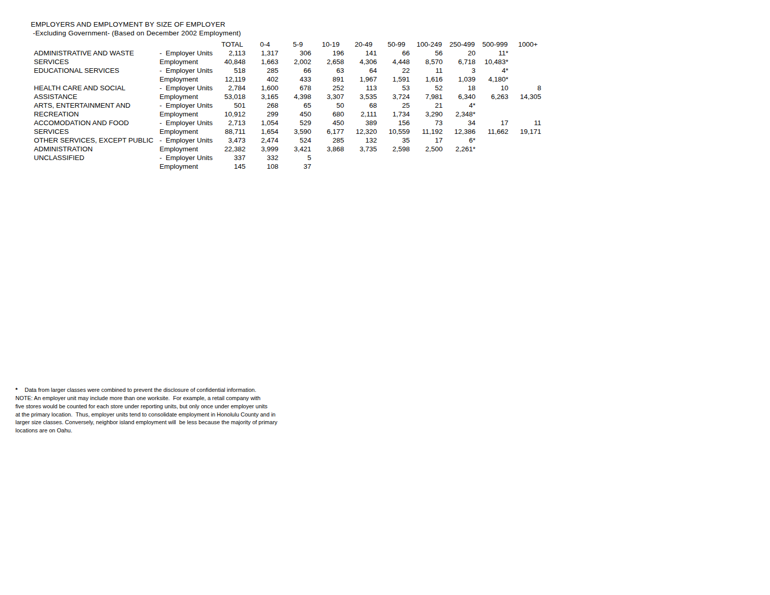EMPLOYERS AND EMPLOYMENT BY SIZE OF EMPLOYER
-Excluding Government- (Based on December 2002 Employment)
| | | TOTAL | 0-4 | 5-9 | 10-19 | 20-49 | 50-99 | 100-249 | 250-499 | 500-999 | 1000+ |
| --- | --- | --- | --- | --- | --- | --- | --- | --- | --- | --- | --- |
| ADMINISTRATIVE AND WASTE | - Employer Units | 2,113 | 1,317 | 306 | 196 | 141 | 66 | 56 | 20 | 11* | |
| SERVICES | Employment | 40,848 | 1,663 | 2,002 | 2,658 | 4,306 | 4,448 | 8,570 | 6,718 | 10,483* | |
| EDUCATIONAL SERVICES | - Employer Units | 518 | 285 | 66 | 63 | 64 | 22 | 11 | 3 | 4* | |
| | Employment | 12,119 | 402 | 433 | 891 | 1,967 | 1,591 | 1,616 | 1,039 | 4,180* | |
| HEALTH CARE AND SOCIAL | - Employer Units | 2,784 | 1,600 | 678 | 252 | 113 | 53 | 52 | 18 | 10 | 8 |
| ASSISTANCE | Employment | 53,018 | 3,165 | 4,398 | 3,307 | 3,535 | 3,724 | 7,981 | 6,340 | 6,263 | 14,305 |
| ARTS, ENTERTAINMENT AND | - Employer Units | 501 | 268 | 65 | 50 | 68 | 25 | 21 | 4* | | |
| RECREATION | Employment | 10,912 | 299 | 450 | 680 | 2,111 | 1,734 | 3,290 | 2,348* | | |
| ACCOMODATION AND FOOD | - Employer Units | 2,713 | 1,054 | 529 | 450 | 389 | 156 | 73 | 34 | 17 | 11 |
| SERVICES | Employment | 88,711 | 1,654 | 3,590 | 6,177 | 12,320 | 10,559 | 11,192 | 12,386 | 11,662 | 19,171 |
| OTHER SERVICES, EXCEPT PUBLIC | - Employer Units | 3,473 | 2,474 | 524 | 285 | 132 | 35 | 17 | 6* | | |
| ADMINISTRATION | Employment | 22,382 | 3,999 | 3,421 | 3,868 | 3,735 | 2,598 | 2,500 | 2,261* | | |
| UNCLASSIFIED | - Employer Units | 337 | 332 | 5 | | | | | | | |
| | Employment | 145 | 108 | 37 | | | | | | | |
*Data from larger classes were combined to prevent the disclosure of confidential information.
NOTE: An employer unit may include more than one worksite. For example, a retail company with
five stores would be counted for each store under reporting units, but only once under employer units
at the primary location. Thus, employer units tend to consolidate employment in Honolulu County and in
larger size classes. Conversely, neighbor island employment will be less because the majority of primary
locations are on Oahu.